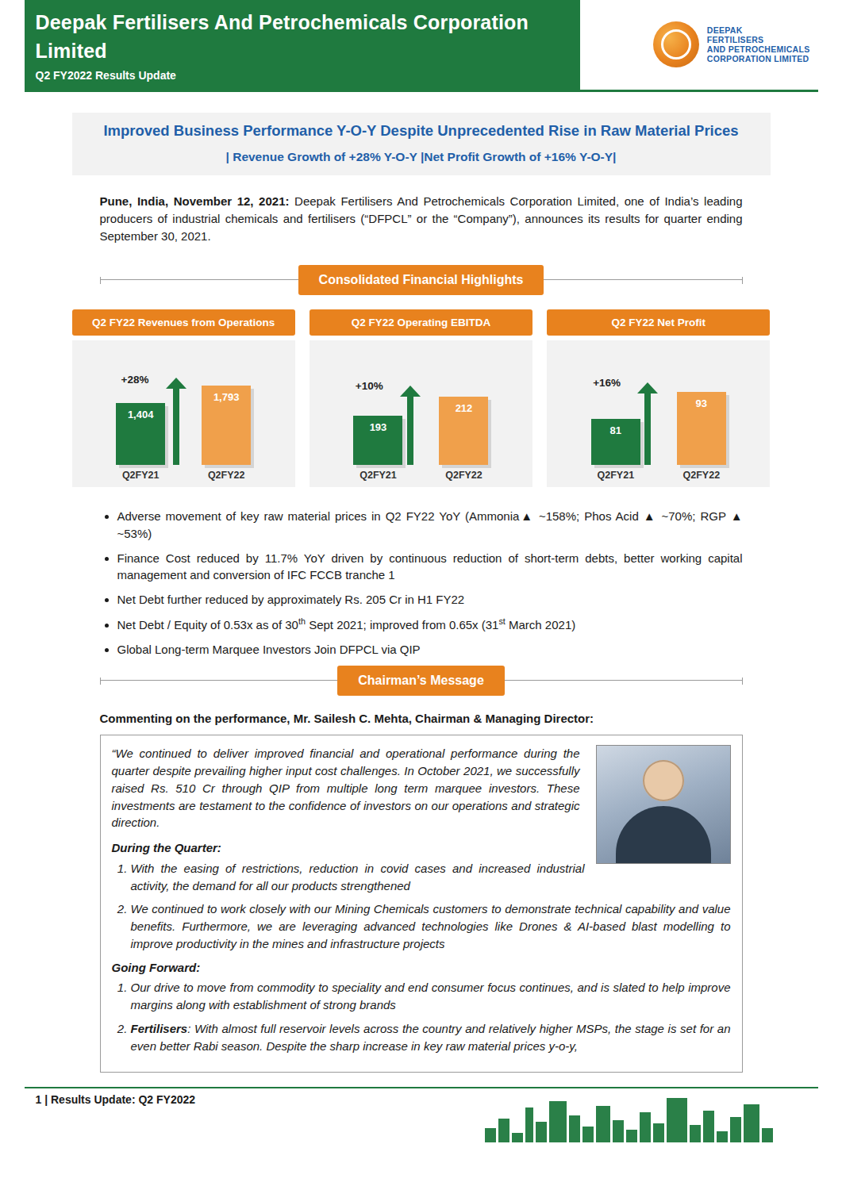Deepak Fertilisers And Petrochemicals Corporation Limited
Q2 FY2022 Results Update
Deepak
Fertilisers
and Petrochemicals
Corporation Limited
Improved Business Performance Y-O-Y Despite Unprecedented Rise in Raw Material Prices
| Revenue Growth of +28% Y-O-Y |Net Profit Growth of +16% Y-O-Y|
Pune, India, November 12, 2021: Deepak Fertilisers And Petrochemicals Corporation Limited, one of India’s leading producers of industrial chemicals and fertilisers (“DFPCL” or the “Company”), announces its results for quarter ending September 30, 2021.
Consolidated Financial Highlights
Q2 FY22 Revenues from Operations
+28%
1,404
1,793
Q2FY21 Q2FY22
Q2 FY22 Operating EBITDA
+10%
193
212
Q2FY21 Q2FY22
Q2 FY22 Net Profit
+16%
81
93
Q2FY21 Q2FY22
Adverse movement of key raw material prices in Q2 FY22 YoY (Ammonia▲ ~158%; Phos Acid ▲ ~70%; RGP ▲ ~53%)
Finance Cost reduced by 11.7% YoY driven by continuous reduction of short-term debts, better working capital management and conversion of IFC FCCB tranche 1
Net Debt further reduced by approximately Rs. 205 Cr in H1 FY22
Net Debt / Equity of 0.53x as of 30th Sept 2021; improved from 0.65x (31st March 2021)
Global Long-term Marquee Investors Join DFPCL via QIP
Chairman’s Message
Commenting on the performance, Mr. Sailesh C. Mehta, Chairman & Managing Director:
“We continued to deliver improved financial and operational performance during the quarter despite prevailing higher input cost challenges. In October 2021, we successfully raised Rs. 510 Cr through QIP from multiple long term marquee investors. These investments are testament to the confidence of investors on our operations and strategic direction.
During the Quarter:
With the easing of restrictions, reduction in covid cases and increased industrial activity, the demand for all our products strengthened
We continued to work closely with our Mining Chemicals customers to demonstrate technical capability and value benefits. Furthermore, we are leveraging advanced technologies like Drones & AI-based blast modelling to improve productivity in the mines and infrastructure projects
Going Forward:
Our drive to move from commodity to speciality and end consumer focus continues, and is slated to help improve margins along with establishment of strong brands
Fertilisers: With almost full reservoir levels across the country and relatively higher MSPs, the stage is set for an even better Rabi season. Despite the sharp increase in key raw material prices y-o-y,
1 | Results Update: Q2 FY2022